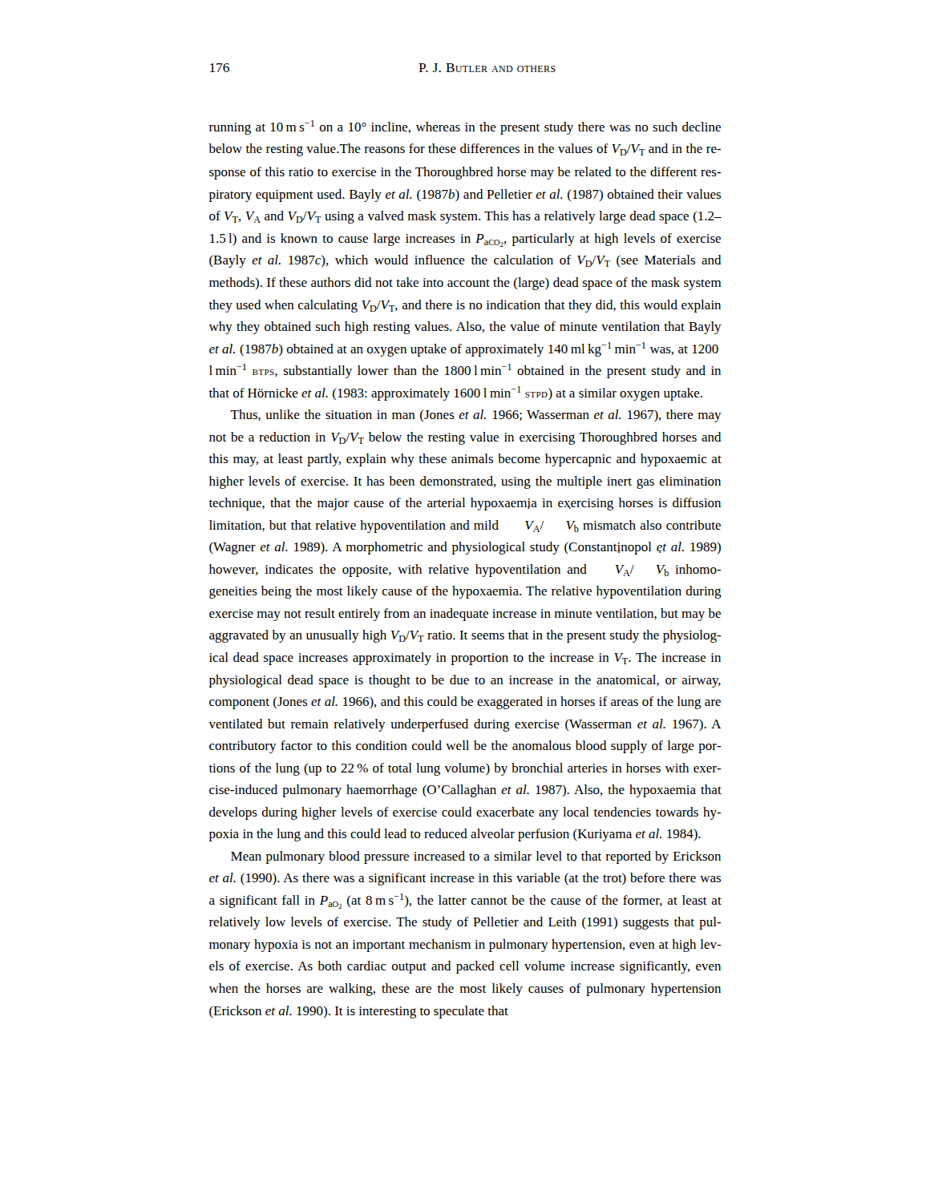176
P. J. Butler and others
running at 10 m s−1 on a 10° incline, whereas in the present study there was no such decline below the resting value.The reasons for these differences in the values of VD/VT and in the response of this ratio to exercise in the Thoroughbred horse may be related to the different respiratory equipment used. Bayly et al. (1987b) and Pelletier et al. (1987) obtained their values of VT, VA and VD/VT using a valved mask system. This has a relatively large dead space (1.2–1.5 l) and is known to cause large increases in PaCO2, particularly at high levels of exercise (Bayly et al. 1987c), which would influence the calculation of VD/VT (see Materials and methods). If these authors did not take into account the (large) dead space of the mask system they used when calculating VD/VT, and there is no indication that they did, this would explain why they obtained such high resting values. Also, the value of minute ventilation that Bayly et al. (1987b) obtained at an oxygen uptake of approximately 140 ml kg−1 min−1 was, at 1200 l min−1 btps, substantially lower than the 1800 l min−1 obtained in the present study and in that of Hörnicke et al. (1983: approximately 1600 l min−1 stpd) at a similar oxygen uptake.
Thus, unlike the situation in man (Jones et al. 1966; Wasserman et al. 1967), there may not be a reduction in VD/VT below the resting value in exercising Thoroughbred horses and this may, at least partly, explain why these animals become hypercapnic and hypoxaemic at higher levels of exercise. It has been demonstrated, using the multiple inert gas elimination technique, that the major cause of the arterial hypoxaemia in exercising horses is diffusion limitation, but that relative hypoventilation and mild VA/Vb mismatch also contribute (Wagner et al. 1989). A morphometric and physiological study (Constantinopol et al. 1989) however, indicates the opposite, with relative hypoventilation and VA/Vb inhomogeneities being the most likely cause of the hypoxaemia. The relative hypoventilation during exercise may not result entirely from an inadequate increase in minute ventilation, but may be aggravated by an unusually high VD/VT ratio. It seems that in the present study the physiological dead space increases approximately in proportion to the increase in VT. The increase in physiological dead space is thought to be due to an increase in the anatomical, or airway, component (Jones et al. 1966), and this could be exaggerated in horses if areas of the lung are ventilated but remain relatively underperfused during exercise (Wasserman et al. 1967). A contributory factor to this condition could well be the anomalous blood supply of large portions of the lung (up to 22 % of total lung volume) by bronchial arteries in horses with exercise-induced pulmonary haemorrhage (O’Callaghan et al. 1987). Also, the hypoxaemia that develops during higher levels of exercise could exacerbate any local tendencies towards hypoxia in the lung and this could lead to reduced alveolar perfusion (Kuriyama et al. 1984).
Mean pulmonary blood pressure increased to a similar level to that reported by Erickson et al. (1990). As there was a significant increase in this variable (at the trot) before there was a significant fall in PaO2 (at 8 m s−1), the latter cannot be the cause of the former, at least at relatively low levels of exercise. The study of Pelletier and Leith (1991) suggests that pulmonary hypoxia is not an important mechanism in pulmonary hypertension, even at high levels of exercise. As both cardiac output and packed cell volume increase significantly, even when the horses are walking, these are the most likely causes of pulmonary hypertension (Erickson et al. 1990). It is interesting to speculate that